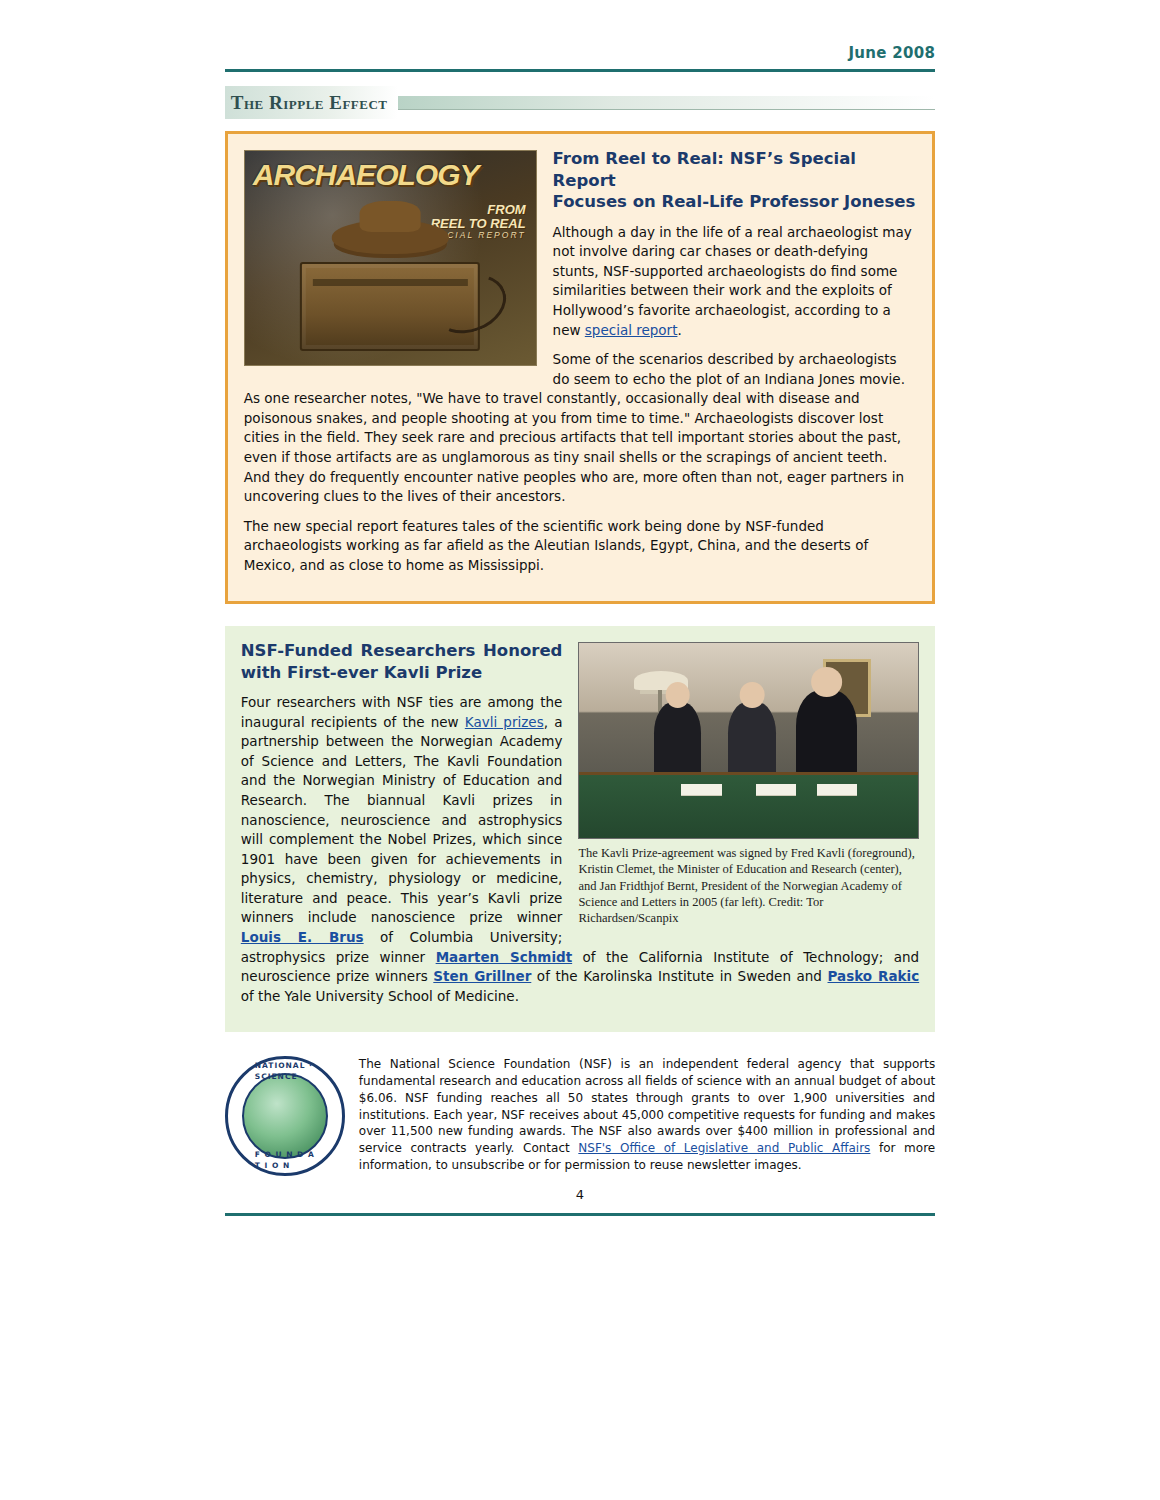June 2008
The Ripple Effect
ARCHAEOLOGY
FROM
REEL TO REALA SPECIAL REPORT
From Reel to Real: NSF’s Special Report
Focuses on Real-Life Professor Joneses
Although a day in the life of a real archaeologist may not involve daring car chases or death-defying stunts, NSF-supported archaeologists do find some similarities between their work and the exploits of Hollywood’s favorite archaeologist, according to a new special report.
Some of the scenarios described by archaeologists do seem to echo the plot of an Indiana Jones movie. As one researcher notes, "We have to travel constantly, occasionally deal with disease and poisonous snakes, and people shooting at you from time to time." Archaeologists discover lost cities in the field. They seek rare and precious artifacts that tell important stories about the past, even if those artifacts are as unglamorous as tiny snail shells or the scrapings of ancient teeth. And they do frequently encounter native peoples who are, more often than not, eager partners in uncovering clues to the lives of their ancestors.
The new special report features tales of the scientific work being done by NSF-funded archaeologists working as far afield as the Aleutian Islands, Egypt, China, and the deserts of Mexico, and as close to home as Mississippi.
The Kavli Prize-agreement was signed by Fred Kavli (foreground), Kristin Clemet, the Minister of Education and Research (center), and Jan Fridthjof Bernt, President of the Norwegian Academy of Science and Letters in 2005 (far left). Credit: Tor Richardsen/Scanpix
NSF-Funded Researchers Honored with First-ever Kavli Prize
Four researchers with NSF ties are among the inaugural recipients of the new Kavli prizes, a partnership between the Norwegian Academy of Science and Letters, The Kavli Foundation and the Norwegian Ministry of Education and Research. The biannual Kavli prizes in nanoscience, neuroscience and astrophysics will complement the Nobel Prizes, which since 1901 have been given for achievements in physics, chemistry, physiology or medicine, literature and peace. This year’s Kavli prize winners include nanoscience prize winner Louis E. Brus of Columbia University; astrophysics prize winner Maarten Schmidt of the California Institute of Technology; and neuroscience prize winners Sten Grillner of the Karolinska Institute in Sweden and Pasko Rakic of the Yale University School of Medicine.
NATIONAL · SCIENCE F O U N D A T I O N
The National Science Foundation (NSF) is an independent federal agency that supports fundamental research and education across all fields of science with an annual budget of about $6.06. NSF funding reaches all 50 states through grants to over 1,900 universities and institutions. Each year, NSF receives about 45,000 competitive requests for funding and makes over 11,500 new funding awards. The NSF also awards over $400 million in professional and service contracts yearly. Contact NSF's Office of Legislative and Public Affairs for more information, to unsubscribe or for permission to reuse newsletter images.
4